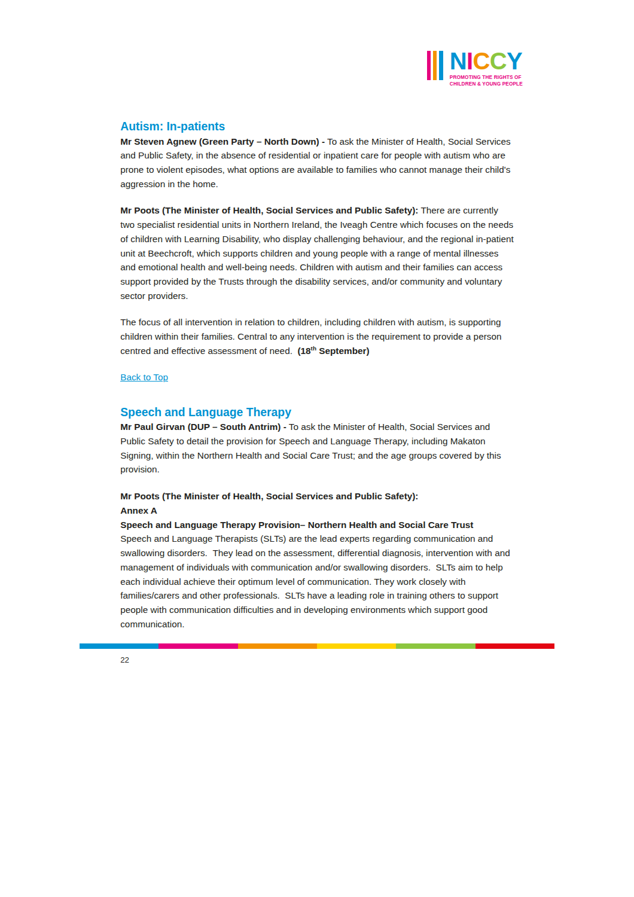NICCY
PROMOTING THE RIGHTS OF
CHILDREN & YOUNG PEOPLE
Autism: In-patients
Mr Steven Agnew (Green Party – North Down) - To ask the Minister of Health, Social Services and Public Safety, in the absence of residential or inpatient care for people with autism who are prone to violent episodes, what options are available to families who cannot manage their child's aggression in the home.
Mr Poots (The Minister of Health, Social Services and Public Safety): There are currently two specialist residential units in Northern Ireland, the Iveagh Centre which focuses on the needs of children with Learning Disability, who display challenging behaviour, and the regional in-patient unit at Beechcroft, which supports children and young people with a range of mental illnesses and emotional health and well-being needs. Children with autism and their families can access support provided by the Trusts through the disability services, and/or community and voluntary sector providers.
The focus of all intervention in relation to children, including children with autism, is supporting children within their families. Central to any intervention is the requirement to provide a person centred and effective assessment of need. (18th September)
Back to Top
Speech and Language Therapy
Mr Paul Girvan (DUP – South Antrim) - To ask the Minister of Health, Social Services and Public Safety to detail the provision for Speech and Language Therapy, including Makaton Signing, within the Northern Health and Social Care Trust; and the age groups covered by this provision.
Mr Poots (The Minister of Health, Social Services and Public Safety):
Annex A
Speech and Language Therapy Provision– Northern Health and Social Care Trust
Speech and Language Therapists (SLTs) are the lead experts regarding communication and swallowing disorders. They lead on the assessment, differential diagnosis, intervention with and management of individuals with communication and/or swallowing disorders. SLTs aim to help each individual achieve their optimum level of communication. They work closely with families/carers and other professionals. SLTs have a leading role in training others to support people with communication difficulties and in developing environments which support good communication.
22